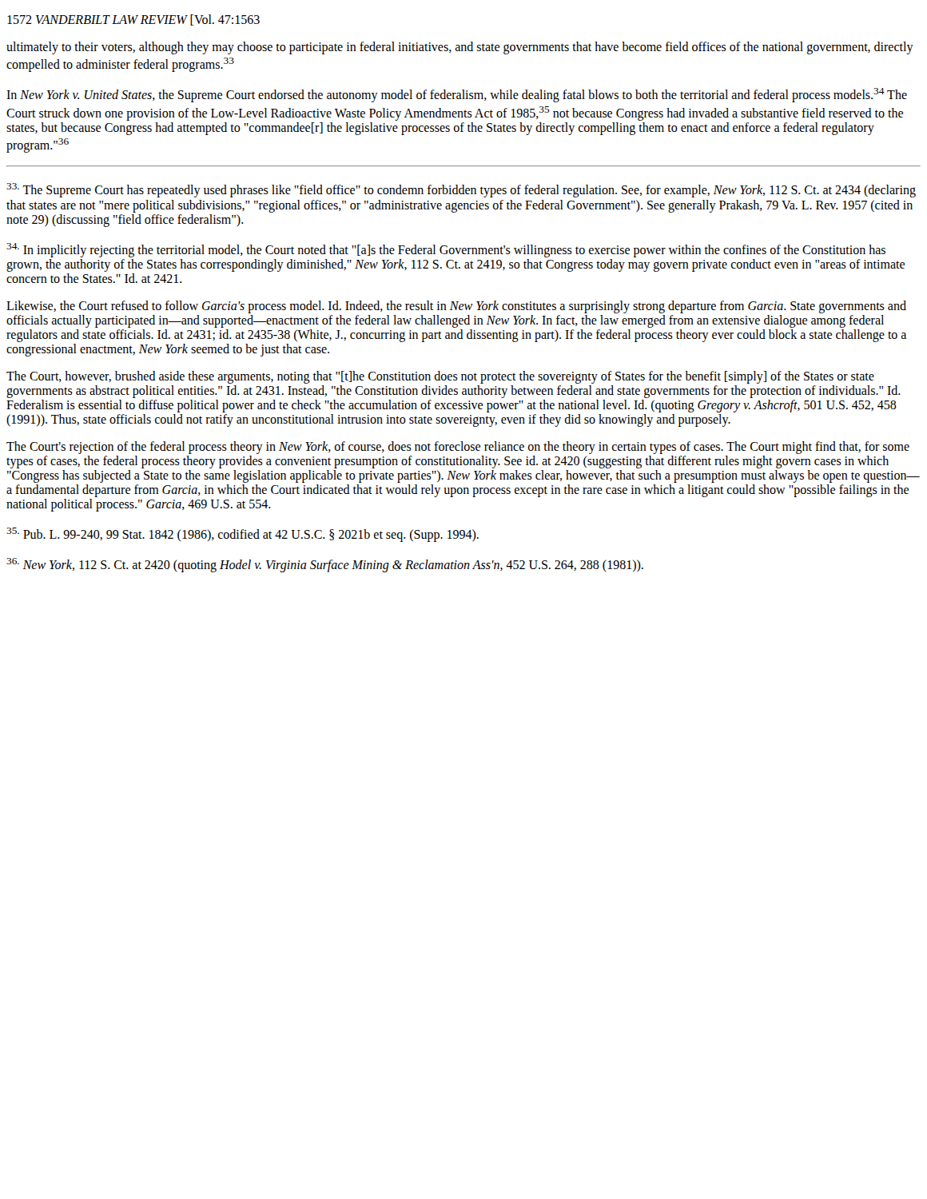1572 VANDERBILT LAW REVIEW [Vol. 47:1563
ultimately to their voters, although they may choose to participate in federal initiatives, and state governments that have become field offices of the national government, directly compelled to administer federal programs.33
In New York v. United States, the Supreme Court endorsed the autonomy model of federalism, while dealing fatal blows to both the territorial and federal process models.34 The Court struck down one provision of the Low-Level Radioactive Waste Policy Amendments Act of 1985,35 not because Congress had invaded a substantive field reserved to the states, but because Congress had attempted to "commandee[r] the legislative processes of the States by directly compelling them to enact and enforce a federal regulatory program."36
33. The Supreme Court has repeatedly used phrases like "field office" to condemn forbidden types of federal regulation. See, for example, New York, 112 S. Ct. at 2434 (declaring that states are not "mere political subdivisions," "regional offices," or "administrative agencies of the Federal Government"). See generally Prakash, 79 Va. L. Rev. 1957 (cited in note 29) (discussing "field office federalism").
34. In implicitly rejecting the territorial model, the Court noted that "[a]s the Federal Government's willingness to exercise power within the confines of the Constitution has grown, the authority of the States has correspondingly diminished," New York, 112 S. Ct. at 2419, so that Congress today may govern private conduct even in "areas of intimate concern to the States." Id. at 2421.
Likewise, the Court refused to follow Garcia's process model. Id. Indeed, the result in New York constitutes a surprisingly strong departure from Garcia. State governments and officials actually participated in—and supported—enactment of the federal law challenged in New York. In fact, the law emerged from an extensive dialogue among federal regulators and state officials. Id. at 2431; id. at 2435-38 (White, J., concurring in part and dissenting in part). If the federal process theory ever could block a state challenge to a congressional enactment, New York seemed to be just that case.
The Court, however, brushed aside these arguments, noting that "[t]he Constitution does not protect the sovereignty of States for the benefit [simply] of the States or state governments as abstract political entities." Id. at 2431. Instead, "the Constitution divides authority between federal and state governments for the protection of individuals." Id. Federalism is essential to diffuse political power and te check "the accumulation of excessive power" at the national level. Id. (quoting Gregory v. Ashcroft, 501 U.S. 452, 458 (1991)). Thus, state officials could not ratify an unconstitutional intrusion into state sovereignty, even if they did so knowingly and purposely.
The Court's rejection of the federal process theory in New York, of course, does not foreclose reliance on the theory in certain types of cases. The Court might find that, for some types of cases, the federal process theory provides a convenient presumption of constitutionality. See id. at 2420 (suggesting that different rules might govern cases in which "Congress has subjected a State to the same legislation applicable to private parties"). New York makes clear, however, that such a presumption must always be open te question—a fundamental departure from Garcia, in which the Court indicated that it would rely upon process except in the rare case in which a litigant could show "possible failings in the national political process." Garcia, 469 U.S. at 554.
35. Pub. L. 99-240, 99 Stat. 1842 (1986), codified at 42 U.S.C. § 2021b et seq. (Supp. 1994).
36. New York, 112 S. Ct. at 2420 (quoting Hodel v. Virginia Surface Mining & Reclamation Ass'n, 452 U.S. 264, 288 (1981)).